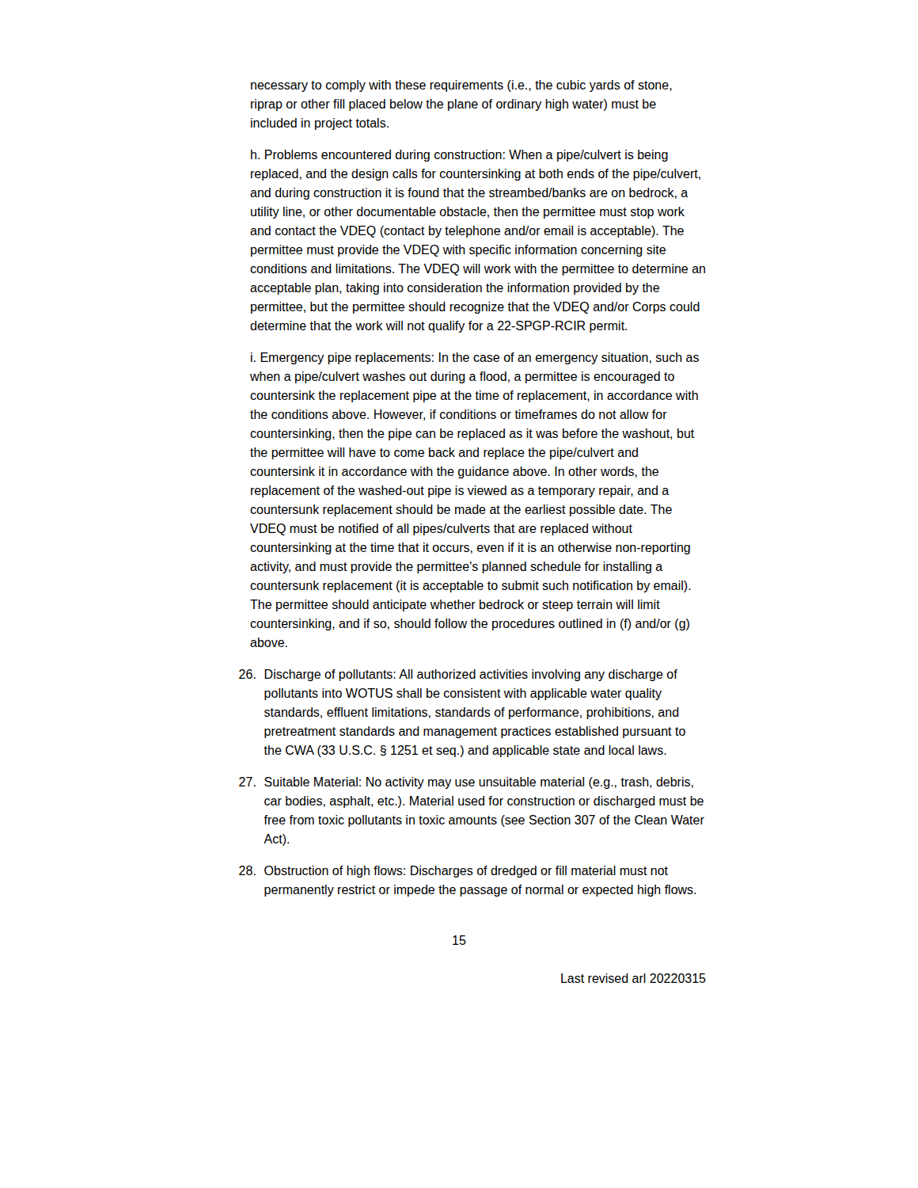necessary to comply with these requirements (i.e., the cubic yards of stone, riprap or other fill placed below the plane of ordinary high water) must be included in project totals.
h. Problems encountered during construction: When a pipe/culvert is being replaced, and the design calls for countersinking at both ends of the pipe/culvert, and during construction it is found that the streambed/banks are on bedrock, a utility line, or other documentable obstacle, then the permittee must stop work and contact the VDEQ (contact by telephone and/or email is acceptable). The permittee must provide the VDEQ with specific information concerning site conditions and limitations. The VDEQ will work with the permittee to determine an acceptable plan, taking into consideration the information provided by the permittee, but the permittee should recognize that the VDEQ and/or Corps could determine that the work will not qualify for a 22-SPGP-RCIR permit.
i. Emergency pipe replacements: In the case of an emergency situation, such as when a pipe/culvert washes out during a flood, a permittee is encouraged to countersink the replacement pipe at the time of replacement, in accordance with the conditions above. However, if conditions or timeframes do not allow for countersinking, then the pipe can be replaced as it was before the washout, but the permittee will have to come back and replace the pipe/culvert and countersink it in accordance with the guidance above. In other words, the replacement of the washed-out pipe is viewed as a temporary repair, and a countersunk replacement should be made at the earliest possible date. The VDEQ must be notified of all pipes/culverts that are replaced without countersinking at the time that it occurs, even if it is an otherwise non-reporting activity, and must provide the permittee's planned schedule for installing a countersunk replacement (it is acceptable to submit such notification by email). The permittee should anticipate whether bedrock or steep terrain will limit countersinking, and if so, should follow the procedures outlined in (f) and/or (g) above.
Discharge of pollutants: All authorized activities involving any discharge of pollutants into WOTUS shall be consistent with applicable water quality standards, effluent limitations, standards of performance, prohibitions, and pretreatment standards and management practices established pursuant to the CWA (33 U.S.C. § 1251 et seq.) and applicable state and local laws.
Suitable Material: No activity may use unsuitable material (e.g., trash, debris, car bodies, asphalt, etc.). Material used for construction or discharged must be free from toxic pollutants in toxic amounts (see Section 307 of the Clean Water Act).
Obstruction of high flows: Discharges of dredged or fill material must not permanently restrict or impede the passage of normal or expected high flows.
15
Last revised arl 20220315